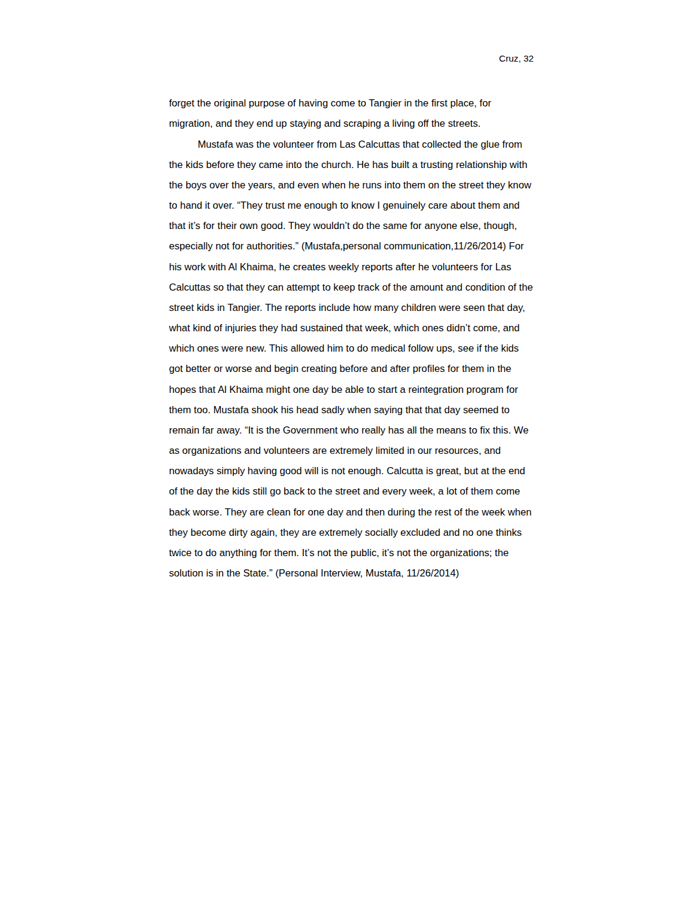Cruz, 32
forget the original purpose of having come to Tangier in the first place, for migration, and they end up staying and scraping a living off the streets.
Mustafa was the volunteer from Las Calcuttas that collected the glue from the kids before they came into the church. He has built a trusting relationship with the boys over the years, and even when he runs into them on the street they know to hand it over. “They trust me enough to know I genuinely care about them and that it’s for their own good. They wouldn’t do the same for anyone else, though, especially not for authorities.” (Mustafa,personal communication,11/26/2014) For his work with Al Khaima, he creates weekly reports after he volunteers for Las Calcuttas so that they can attempt to keep track of the amount and condition of the street kids in Tangier. The reports include how many children were seen that day, what kind of injuries they had sustained that week, which ones didn’t come, and which ones were new. This allowed him to do medical follow ups, see if the kids got better or worse and begin creating before and after profiles for them in the hopes that Al Khaima might one day be able to start a reintegration program for them too. Mustafa shook his head sadly when saying that that day seemed to remain far away. “It is the Government who really has all the means to fix this. We as organizations and volunteers are extremely limited in our resources, and nowadays simply having good will is not enough. Calcutta is great, but at the end of the day the kids still go back to the street and every week, a lot of them come back worse. They are clean for one day and then during the rest of the week when they become dirty again, they are extremely socially excluded and no one thinks twice to do anything for them. It’s not the public, it’s not the organizations; the solution is in the State.” (Personal Interview, Mustafa, 11/26/2014)